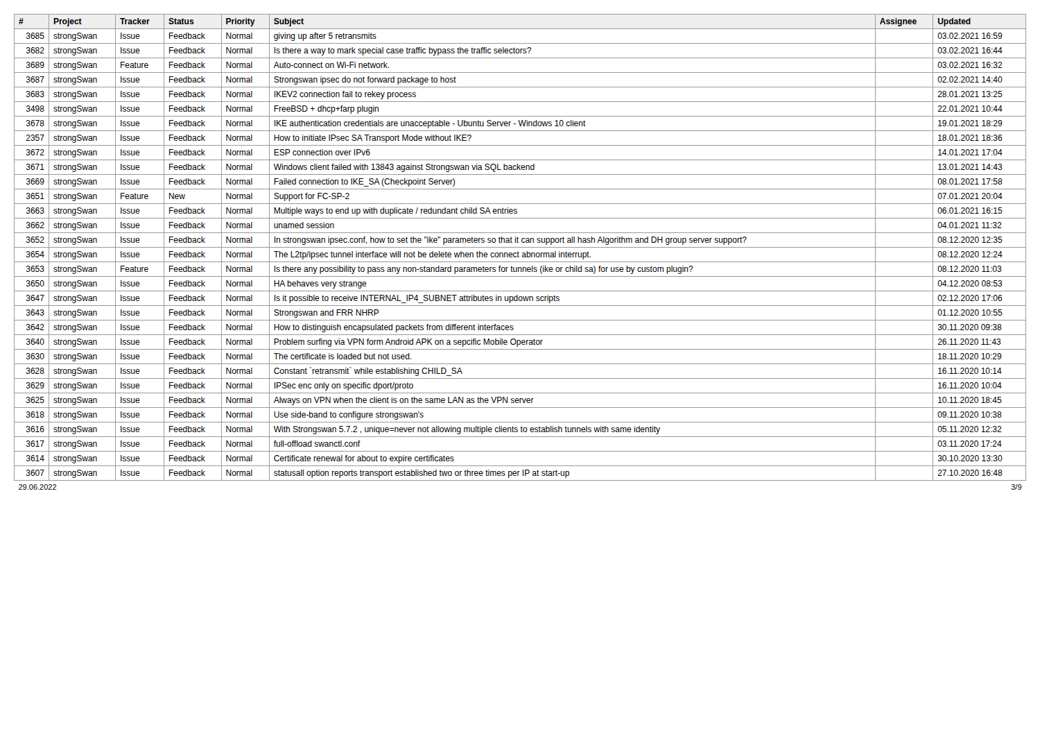| # | Project | Tracker | Status | Priority | Subject | Assignee | Updated |
| --- | --- | --- | --- | --- | --- | --- | --- |
| 3685 | strongSwan | Issue | Feedback | Normal | giving up after 5 retransmits | | 03.02.2021 16:59 |
| 3682 | strongSwan | Issue | Feedback | Normal | Is there a way to mark special case traffic bypass the traffic selectors? | | 03.02.2021 16:44 |
| 3689 | strongSwan | Feature | Feedback | Normal | Auto-connect on Wi-Fi network. | | 03.02.2021 16:32 |
| 3687 | strongSwan | Issue | Feedback | Normal | Strongswan ipsec do not forward package to host | | 02.02.2021 14:40 |
| 3683 | strongSwan | Issue | Feedback | Normal | IKEV2 connection fail to rekey process | | 28.01.2021 13:25 |
| 3498 | strongSwan | Issue | Feedback | Normal | FreeBSD + dhcp+farp plugin | | 22.01.2021 10:44 |
| 3678 | strongSwan | Issue | Feedback | Normal | IKE authentication credentials are unacceptable - Ubuntu Server - Windows 10 client | | 19.01.2021 18:29 |
| 2357 | strongSwan | Issue | Feedback | Normal | How to initiate IPsec SA Transport Mode without IKE? | | 18.01.2021 18:36 |
| 3672 | strongSwan | Issue | Feedback | Normal | ESP connection over IPv6 | | 14.01.2021 17:04 |
| 3671 | strongSwan | Issue | Feedback | Normal | Windows client failed with 13843 against Strongswan via SQL backend | | 13.01.2021 14:43 |
| 3669 | strongSwan | Issue | Feedback | Normal | Failed connection to IKE_SA (Checkpoint Server) | | 08.01.2021 17:58 |
| 3651 | strongSwan | Feature | New | Normal | Support for FC-SP-2 | | 07.01.2021 20:04 |
| 3663 | strongSwan | Issue | Feedback | Normal | Multiple ways to end up with duplicate / redundant child SA entries | | 06.01.2021 16:15 |
| 3662 | strongSwan | Issue | Feedback | Normal | unamed session | | 04.01.2021 11:32 |
| 3652 | strongSwan | Issue | Feedback | Normal | In strongswan ipsec.conf, how to set the "ike" parameters so that it can support all hash Algorithm and DH group server support? | | 08.12.2020 12:35 |
| 3654 | strongSwan | Issue | Feedback | Normal | The L2tp/ipsec tunnel interface will not be delete when the connect abnormal interrupt. | | 08.12.2020 12:24 |
| 3653 | strongSwan | Feature | Feedback | Normal | Is there any possibility to pass any non-standard parameters for tunnels (ike or child sa) for use by custom plugin? | | 08.12.2020 11:03 |
| 3650 | strongSwan | Issue | Feedback | Normal | HA behaves very strange | | 04.12.2020 08:53 |
| 3647 | strongSwan | Issue | Feedback | Normal | Is it possible to receive INTERNAL_IP4_SUBNET attributes in updown scripts | | 02.12.2020 17:06 |
| 3643 | strongSwan | Issue | Feedback | Normal | Strongswan and FRR NHRP | | 01.12.2020 10:55 |
| 3642 | strongSwan | Issue | Feedback | Normal | How to distinguish encapsulated packets from different interfaces | | 30.11.2020 09:38 |
| 3640 | strongSwan | Issue | Feedback | Normal | Problem surfing via VPN form Android APK on a sepcific Mobile Operator | | 26.11.2020 11:43 |
| 3630 | strongSwan | Issue | Feedback | Normal | The certificate is loaded but not used. | | 18.11.2020 10:29 |
| 3628 | strongSwan | Issue | Feedback | Normal | Constant `retransmit` while establishing CHILD_SA | | 16.11.2020 10:14 |
| 3629 | strongSwan | Issue | Feedback | Normal | IPSec enc only on specific dport/proto | | 16.11.2020 10:04 |
| 3625 | strongSwan | Issue | Feedback | Normal | Always on VPN when the client is on the same LAN as the VPN server | | 10.11.2020 18:45 |
| 3618 | strongSwan | Issue | Feedback | Normal | Use side-band to configure strongswan's | | 09.11.2020 10:38 |
| 3616 | strongSwan | Issue | Feedback | Normal | With Strongswan 5.7.2 , unique=never not allowing multiple clients to establish tunnels with same identity | | 05.11.2020 12:32 |
| 3617 | strongSwan | Issue | Feedback | Normal | full-offload swanctl.conf | | 03.11.2020 17:24 |
| 3614 | strongSwan | Issue | Feedback | Normal | Certificate renewal for about to expire certificates | | 30.10.2020 13:30 |
| 3607 | strongSwan | Issue | Feedback | Normal | statusall option reports transport established two or three times per IP at start-up | | 27.10.2020 16:48 |
| 29.06.2022 | 3/9 |